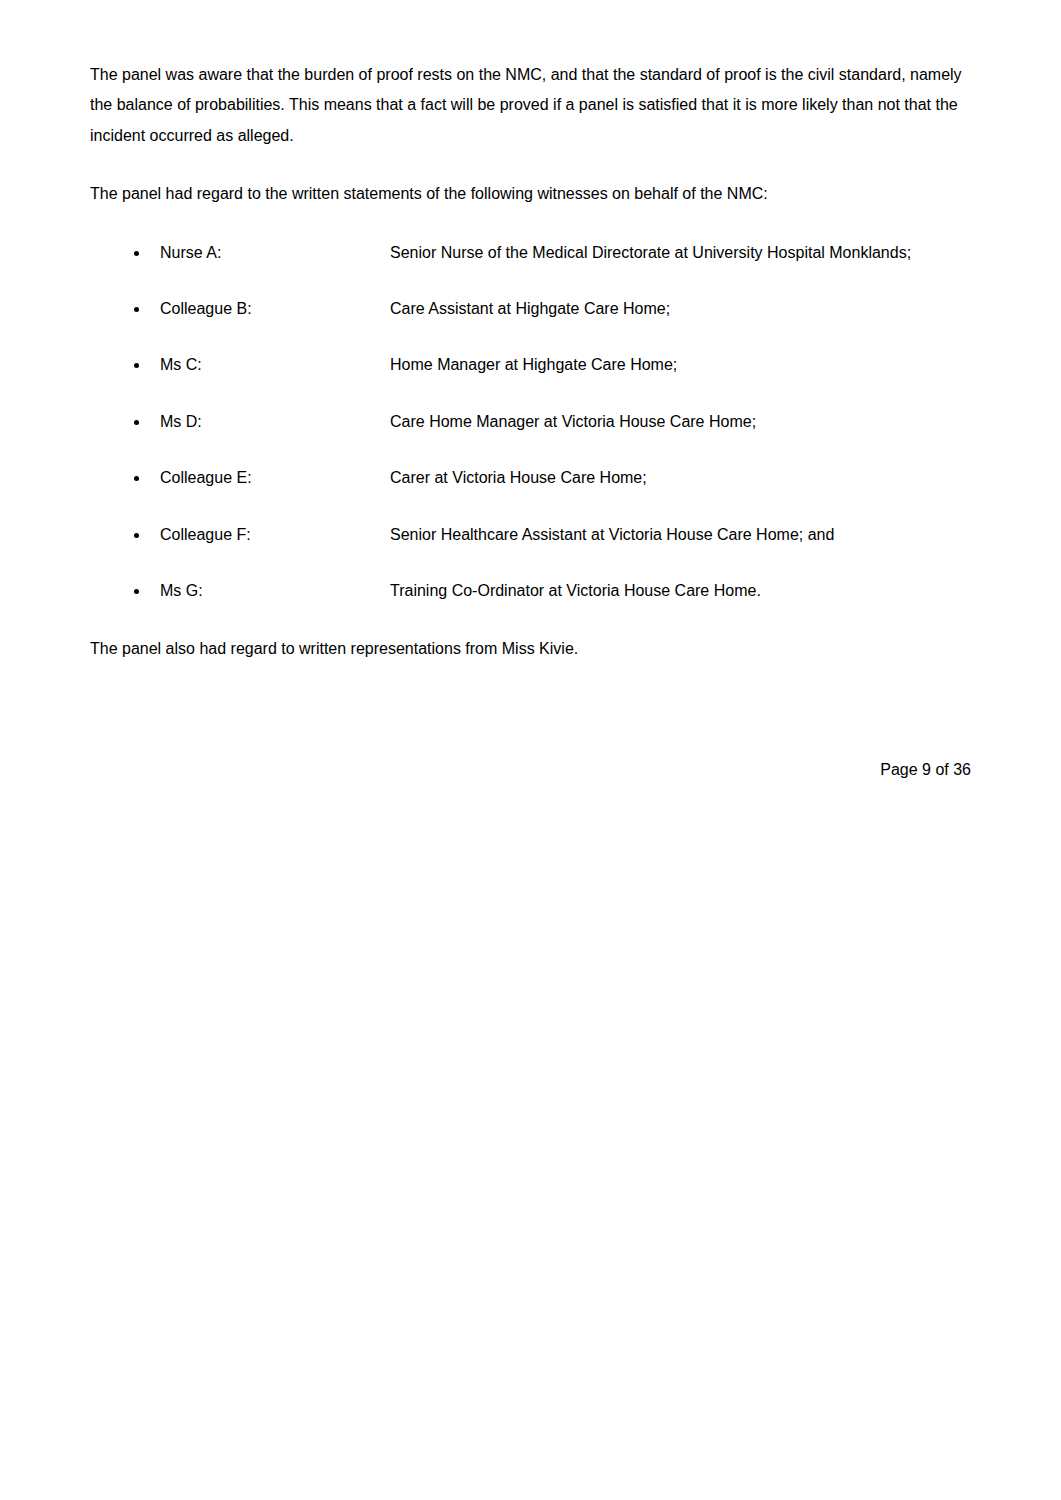The panel was aware that the burden of proof rests on the NMC, and that the standard of proof is the civil standard, namely the balance of probabilities. This means that a fact will be proved if a panel is satisfied that it is more likely than not that the incident occurred as alleged.
The panel had regard to the written statements of the following witnesses on behalf of the NMC:
Nurse A:
Senior Nurse of the Medical Directorate at University Hospital Monklands;
Colleague B:
Care Assistant at Highgate Care Home;
Ms C:
Home Manager at Highgate Care Home;
Ms D:
Care Home Manager at Victoria House Care Home;
Colleague E:
Carer at Victoria House Care Home;
Colleague F:
Senior Healthcare Assistant at Victoria House Care Home; and
Ms G:
Training Co-Ordinator at Victoria House Care Home.
The panel also had regard to written representations from Miss Kivie.
Page 9 of 36